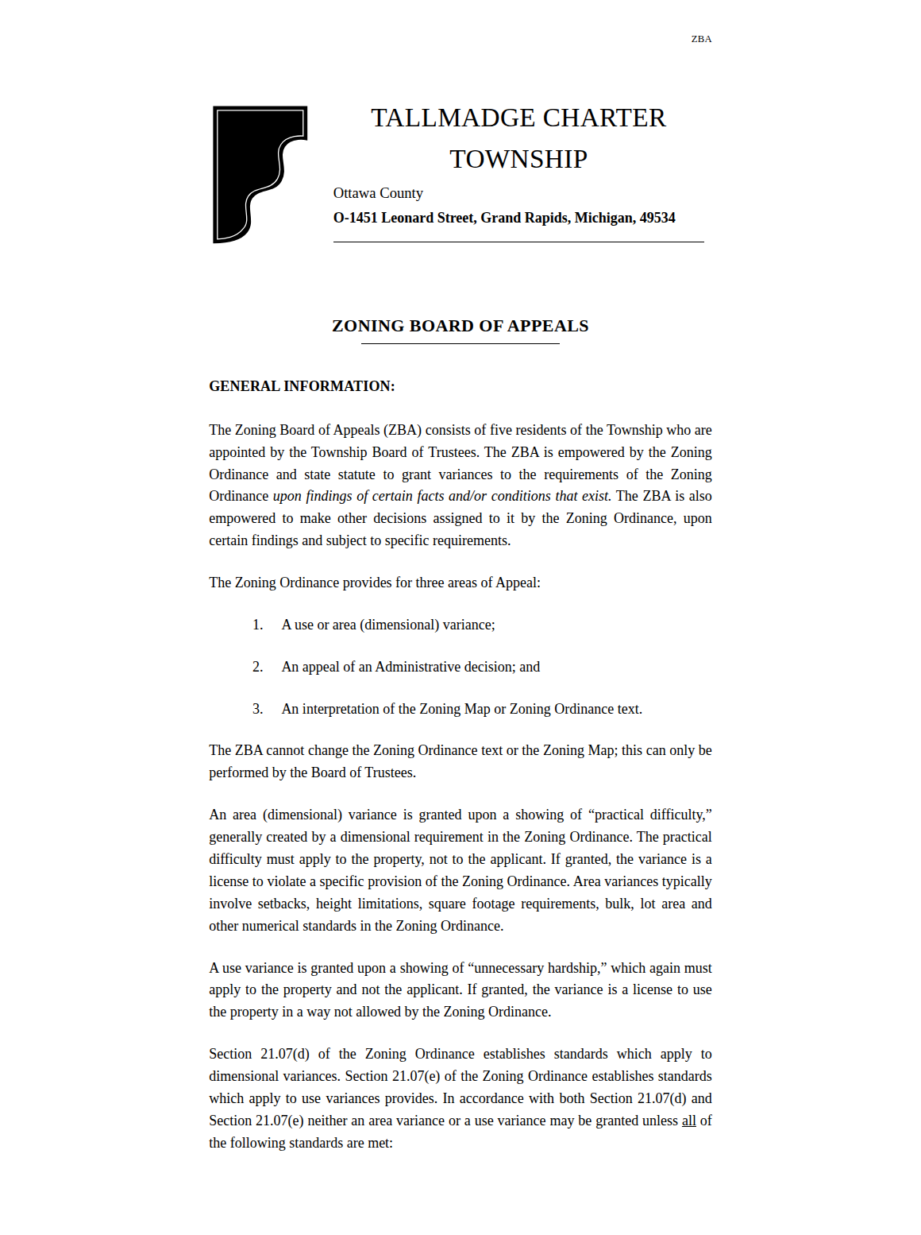ZBA
Tallmadge Charter Township
Ottawa County
O-1451 Leonard Street, Grand Rapids, Michigan, 49534
Zoning Board of Appeals
General Information:
The Zoning Board of Appeals (ZBA) consists of five residents of the Township who are appointed by the Township Board of Trustees. The ZBA is empowered by the Zoning Ordinance and state statute to grant variances to the requirements of the Zoning Ordinance upon findings of certain facts and/or conditions that exist. The ZBA is also empowered to make other decisions assigned to it by the Zoning Ordinance, upon certain findings and subject to specific requirements.
The Zoning Ordinance provides for three areas of Appeal:
A use or area (dimensional) variance;
An appeal of an Administrative decision; and
An interpretation of the Zoning Map or Zoning Ordinance text.
The ZBA cannot change the Zoning Ordinance text or the Zoning Map; this can only be performed by the Board of Trustees.
An area (dimensional) variance is granted upon a showing of “practical difficulty,” generally created by a dimensional requirement in the Zoning Ordinance. The practical difficulty must apply to the property, not to the applicant. If granted, the variance is a license to violate a specific provision of the Zoning Ordinance. Area variances typically involve setbacks, height limitations, square footage requirements, bulk, lot area and other numerical standards in the Zoning Ordinance.
A use variance is granted upon a showing of “unnecessary hardship,” which again must apply to the property and not the applicant. If granted, the variance is a license to use the property in a way not allowed by the Zoning Ordinance.
Section 21.07(d) of the Zoning Ordinance establishes standards which apply to dimensional variances. Section 21.07(e) of the Zoning Ordinance establishes standards which apply to use variances provides. In accordance with both Section 21.07(d) and Section 21.07(e) neither an area variance or a use variance may be granted unless all of the following standards are met: